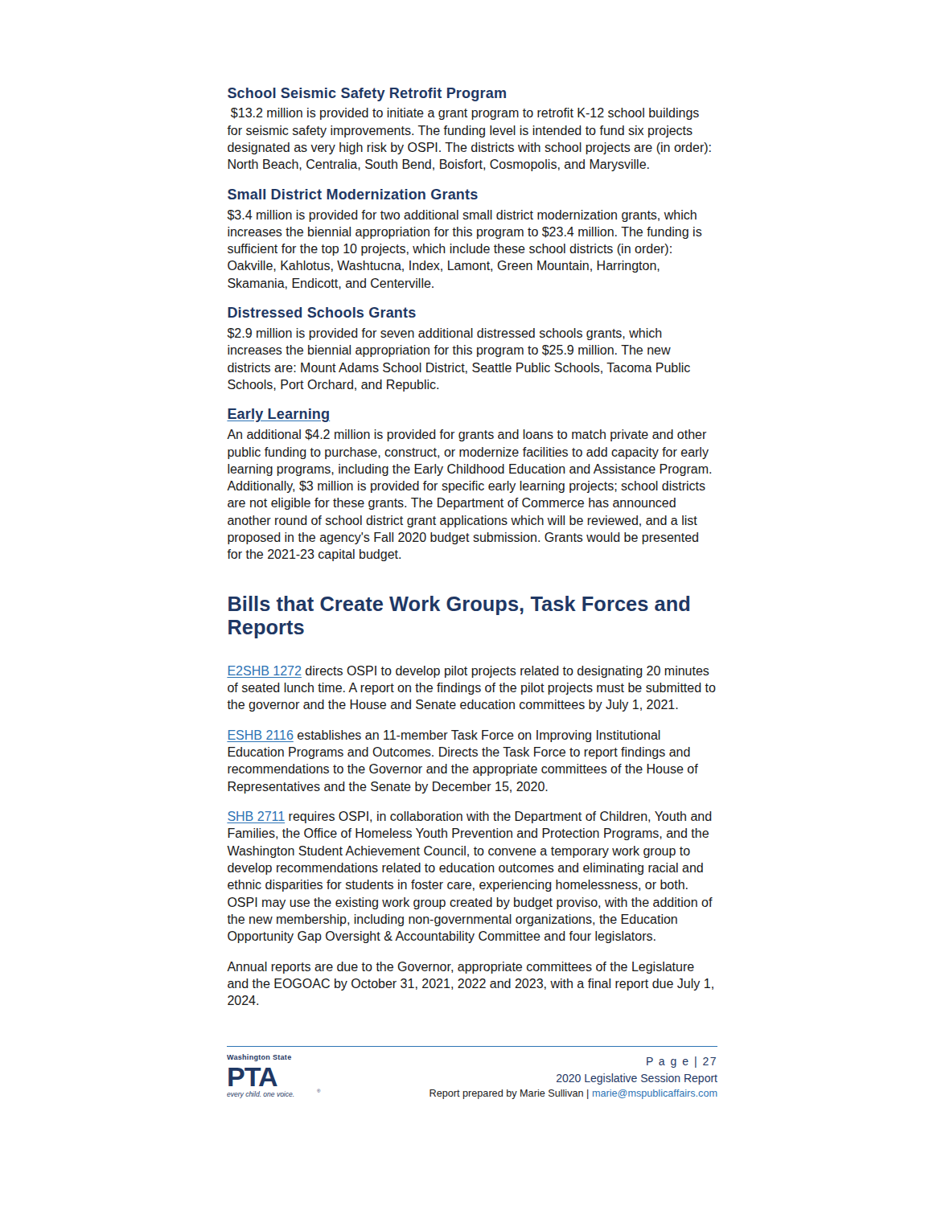School Seismic Safety Retrofit Program
$13.2 million is provided to initiate a grant program to retrofit K-12 school buildings for seismic safety improvements. The funding level is intended to fund six projects designated as very high risk by OSPI. The districts with school projects are (in order): North Beach, Centralia, South Bend, Boisfort, Cosmopolis, and Marysville.
Small District Modernization Grants
$3.4 million is provided for two additional small district modernization grants, which increases the biennial appropriation for this program to $23.4 million. The funding is sufficient for the top 10 projects, which include these school districts (in order): Oakville, Kahlotus, Washtucna, Index, Lamont, Green Mountain, Harrington, Skamania, Endicott, and Centerville.
Distressed Schools Grants
$2.9 million is provided for seven additional distressed schools grants, which increases the biennial appropriation for this program to $25.9 million. The new districts are: Mount Adams School District, Seattle Public Schools, Tacoma Public Schools, Port Orchard, and Republic.
Early Learning
An additional $4.2 million is provided for grants and loans to match private and other public funding to purchase, construct, or modernize facilities to add capacity for early learning programs, including the Early Childhood Education and Assistance Program. Additionally, $3 million is provided for specific early learning projects; school districts are not eligible for these grants. The Department of Commerce has announced another round of school district grant applications which will be reviewed, and a list proposed in the agency's Fall 2020 budget submission. Grants would be presented for the 2021-23 capital budget.
Bills that Create Work Groups, Task Forces and Reports
E2SHB 1272 directs OSPI to develop pilot projects related to designating 20 minutes of seated lunch time. A report on the findings of the pilot projects must be submitted to the governor and the House and Senate education committees by July 1, 2021.
ESHB 2116 establishes an 11-member Task Force on Improving Institutional Education Programs and Outcomes. Directs the Task Force to report findings and recommendations to the Governor and the appropriate committees of the House of Representatives and the Senate by December 15, 2020.
SHB 2711 requires OSPI, in collaboration with the Department of Children, Youth and Families, the Office of Homeless Youth Prevention and Protection Programs, and the Washington Student Achievement Council, to convene a temporary work group to develop recommendations related to education outcomes and eliminating racial and ethnic disparities for students in foster care, experiencing homelessness, or both. OSPI may use the existing work group created by budget proviso, with the addition of the new membership, including non-governmental organizations, the Education Opportunity Gap Oversight & Accountability Committee and four legislators.
Annual reports are due to the Governor, appropriate committees of the Legislature and the EOGOAC by October 31, 2021, 2022 and 2023, with a final report due July 1, 2024.
Washington State PTA every child. one voice. ®
P a g e | 27
2020 Legislative Session Report
Report prepared by Marie Sullivan | marie@mspublicaffairs.com